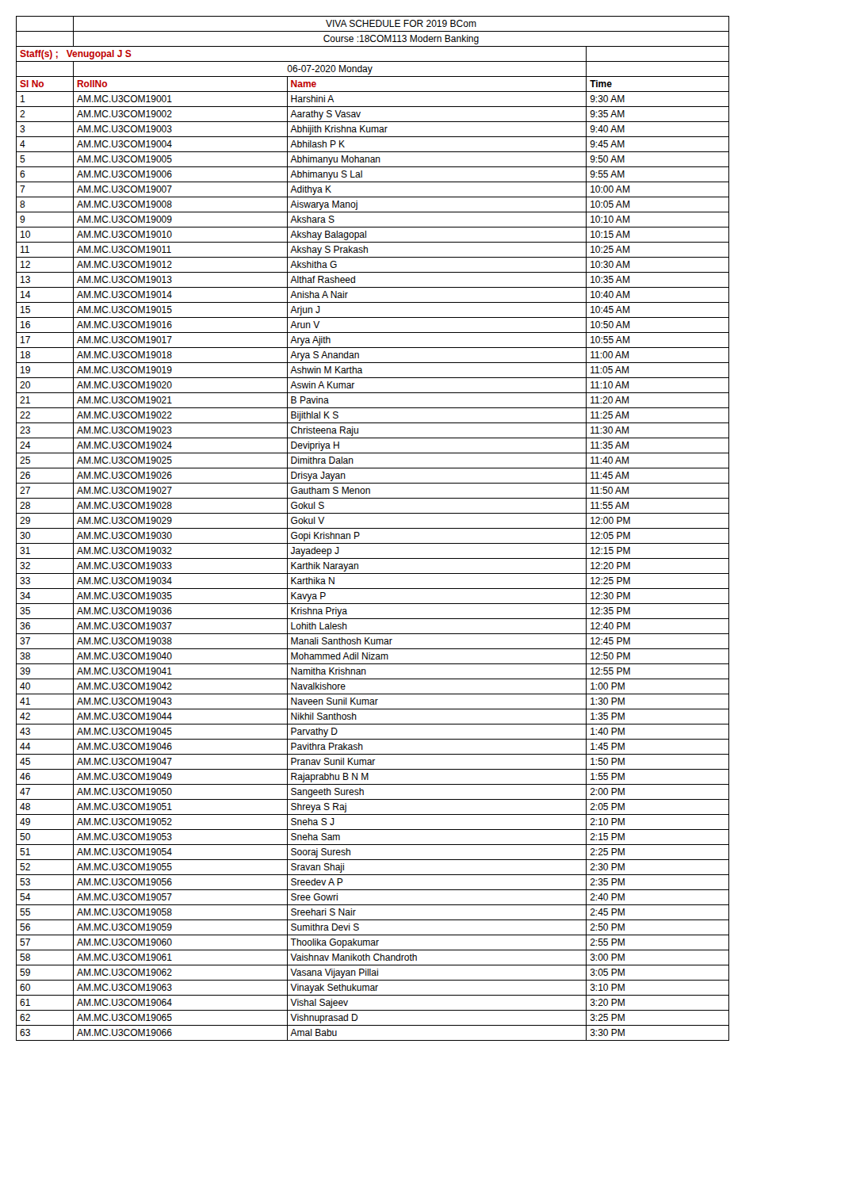| | VIVA SCHEDULE FOR 2019 BCom |
| | Course :18COM113 Modern Banking |
| Staff(s) ; Venugopal J S | |
| | 06-07-2020 Monday | |
| Sl No | RollNo | Name | Time |
| 1 | AM.MC.U3COM19001 | Harshini A | 9:30 AM |
| 2 | AM.MC.U3COM19002 | Aarathy S Vasav | 9:35 AM |
| 3 | AM.MC.U3COM19003 | Abhijith Krishna Kumar | 9:40 AM |
| 4 | AM.MC.U3COM19004 | Abhilash P K | 9:45 AM |
| 5 | AM.MC.U3COM19005 | Abhimanyu Mohanan | 9:50 AM |
| 6 | AM.MC.U3COM19006 | Abhimanyu S Lal | 9:55 AM |
| 7 | AM.MC.U3COM19007 | Adithya K | 10:00 AM |
| 8 | AM.MC.U3COM19008 | Aiswarya Manoj | 10:05 AM |
| 9 | AM.MC.U3COM19009 | Akshara S | 10:10 AM |
| 10 | AM.MC.U3COM19010 | Akshay Balagopal | 10:15 AM |
| 11 | AM.MC.U3COM19011 | Akshay S Prakash | 10:25 AM |
| 12 | AM.MC.U3COM19012 | Akshitha G | 10:30 AM |
| 13 | AM.MC.U3COM19013 | Althaf Rasheed | 10:35 AM |
| 14 | AM.MC.U3COM19014 | Anisha A Nair | 10:40 AM |
| 15 | AM.MC.U3COM19015 | Arjun J | 10:45 AM |
| 16 | AM.MC.U3COM19016 | Arun V | 10:50 AM |
| 17 | AM.MC.U3COM19017 | Arya Ajith | 10:55 AM |
| 18 | AM.MC.U3COM19018 | Arya S Anandan | 11:00 AM |
| 19 | AM.MC.U3COM19019 | Ashwin M Kartha | 11:05 AM |
| 20 | AM.MC.U3COM19020 | Aswin A Kumar | 11:10 AM |
| 21 | AM.MC.U3COM19021 | B Pavina | 11:20 AM |
| 22 | AM.MC.U3COM19022 | Bijithlal K S | 11:25 AM |
| 23 | AM.MC.U3COM19023 | Christeena Raju | 11:30 AM |
| 24 | AM.MC.U3COM19024 | Devipriya H | 11:35 AM |
| 25 | AM.MC.U3COM19025 | Dimithra Dalan | 11:40 AM |
| 26 | AM.MC.U3COM19026 | Drisya Jayan | 11:45 AM |
| 27 | AM.MC.U3COM19027 | Gautham S Menon | 11:50 AM |
| 28 | AM.MC.U3COM19028 | Gokul S | 11:55 AM |
| 29 | AM.MC.U3COM19029 | Gokul V | 12:00 PM |
| 30 | AM.MC.U3COM19030 | Gopi Krishnan P | 12:05 PM |
| 31 | AM.MC.U3COM19032 | Jayadeep J | 12:15 PM |
| 32 | AM.MC.U3COM19033 | Karthik Narayan | 12:20 PM |
| 33 | AM.MC.U3COM19034 | Karthika N | 12:25 PM |
| 34 | AM.MC.U3COM19035 | Kavya P | 12:30 PM |
| 35 | AM.MC.U3COM19036 | Krishna Priya | 12:35 PM |
| 36 | AM.MC.U3COM19037 | Lohith Lalesh | 12:40 PM |
| 37 | AM.MC.U3COM19038 | Manali Santhosh Kumar | 12:45 PM |
| 38 | AM.MC.U3COM19040 | Mohammed Adil Nizam | 12:50 PM |
| 39 | AM.MC.U3COM19041 | Namitha Krishnan | 12:55 PM |
| 40 | AM.MC.U3COM19042 | Navalkishore | 1:00 PM |
| 41 | AM.MC.U3COM19043 | Naveen Sunil Kumar | 1:30 PM |
| 42 | AM.MC.U3COM19044 | Nikhil Santhosh | 1:35 PM |
| 43 | AM.MC.U3COM19045 | Parvathy D | 1:40 PM |
| 44 | AM.MC.U3COM19046 | Pavithra Prakash | 1:45 PM |
| 45 | AM.MC.U3COM19047 | Pranav Sunil Kumar | 1:50 PM |
| 46 | AM.MC.U3COM19049 | Rajaprabhu B N M | 1:55 PM |
| 47 | AM.MC.U3COM19050 | Sangeeth Suresh | 2:00 PM |
| 48 | AM.MC.U3COM19051 | Shreya S Raj | 2:05 PM |
| 49 | AM.MC.U3COM19052 | Sneha S J | 2:10 PM |
| 50 | AM.MC.U3COM19053 | Sneha Sam | 2:15 PM |
| 51 | AM.MC.U3COM19054 | Sooraj Suresh | 2:25 PM |
| 52 | AM.MC.U3COM19055 | Sravan Shaji | 2:30 PM |
| 53 | AM.MC.U3COM19056 | Sreedev A P | 2:35 PM |
| 54 | AM.MC.U3COM19057 | Sree Gowri | 2:40 PM |
| 55 | AM.MC.U3COM19058 | Sreehari S Nair | 2:45 PM |
| 56 | AM.MC.U3COM19059 | Sumithra Devi S | 2:50 PM |
| 57 | AM.MC.U3COM19060 | Thoolika Gopakumar | 2:55 PM |
| 58 | AM.MC.U3COM19061 | Vaishnav Manikoth Chandroth | 3:00 PM |
| 59 | AM.MC.U3COM19062 | Vasana Vijayan Pillai | 3:05 PM |
| 60 | AM.MC.U3COM19063 | Vinayak Sethukumar | 3:10 PM |
| 61 | AM.MC.U3COM19064 | Vishal Sajeev | 3:20 PM |
| 62 | AM.MC.U3COM19065 | Vishnuprasad D | 3:25 PM |
| 63 | AM.MC.U3COM19066 | Amal Babu | 3:30 PM |